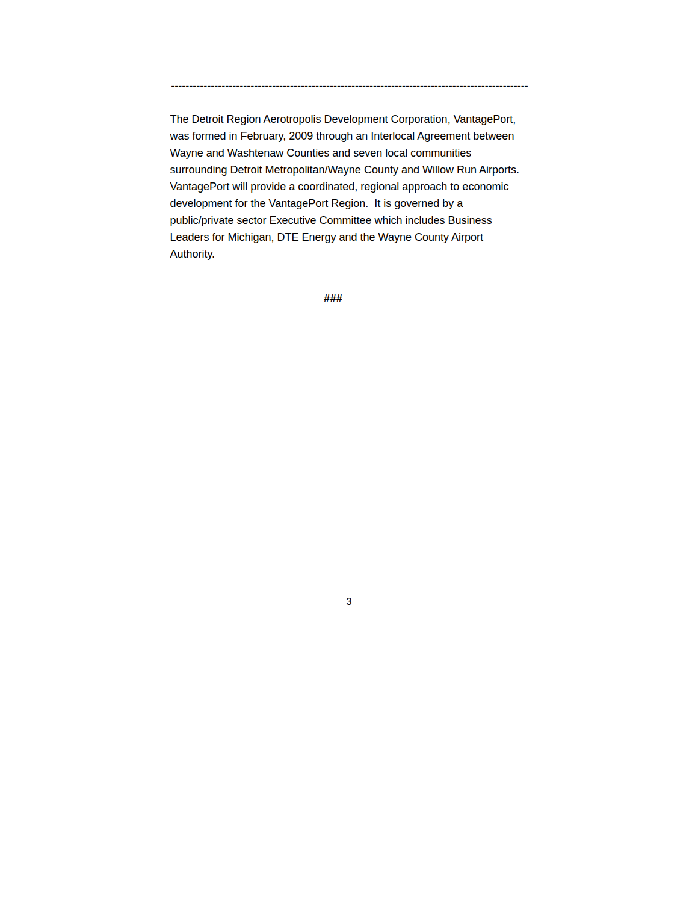-----------------------------------------------------------------------------------------------------------------
The Detroit Region Aerotropolis Development Corporation, VantagePort, was formed in February, 2009 through an Interlocal Agreement between Wayne and Washtenaw Counties and seven local communities surrounding Detroit Metropolitan/Wayne County and Willow Run Airports. VantagePort will provide a coordinated, regional approach to economic development for the VantagePort Region. It is governed by a public/private sector Executive Committee which includes Business Leaders for Michigan, DTE Energy and the Wayne County Airport Authority.
###
3